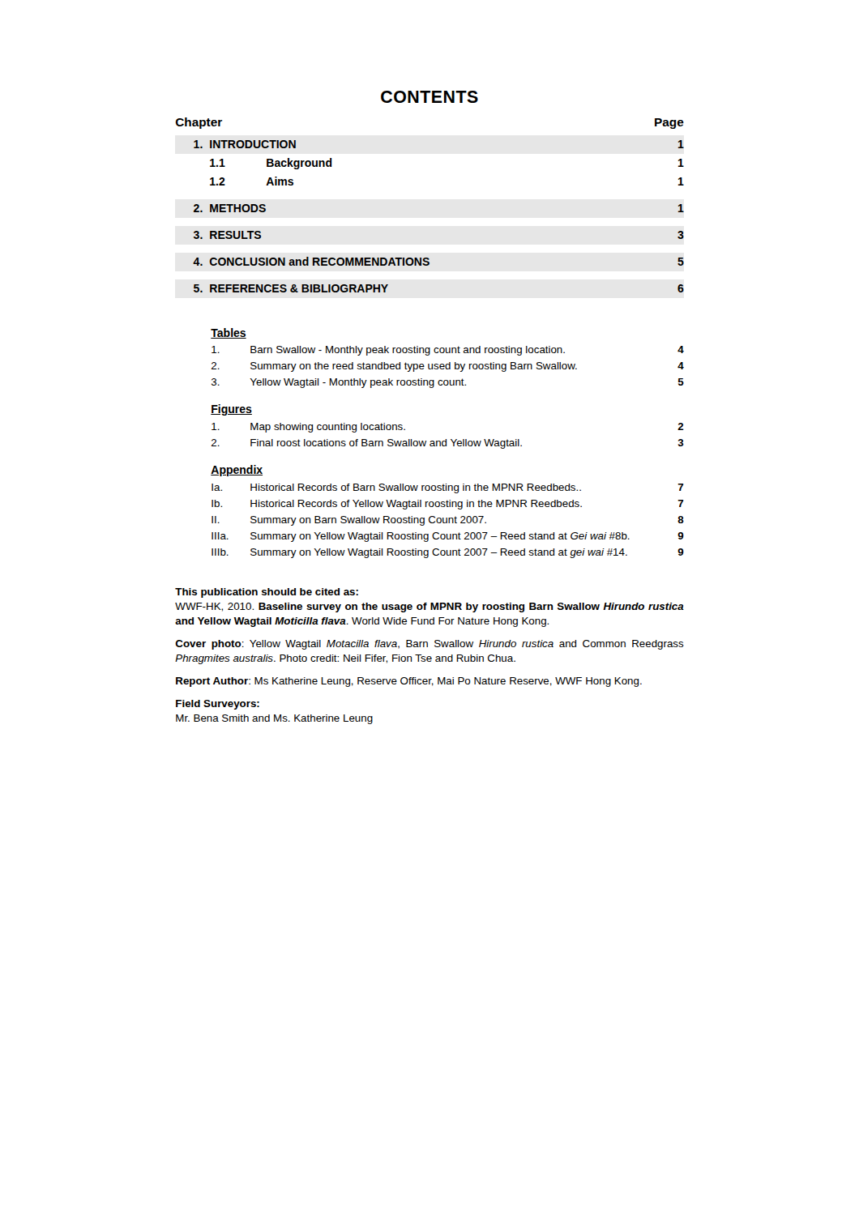CONTENTS
| Chapter | Page |
| 1. | INTRODUCTION | 1 |
| | 1.1 Background | 1 |
| | 1.2 Aims | 1 |
| 2. | METHODS | 1 |
| 3. | RESULTS | 3 |
| 4. | CONCLUSION and RECOMMENDATIONS | 5 |
| 5. | REFERENCES & BIBLIOGRAPHY | 6 |
Tables
| 1. | Barn Swallow - Monthly peak roosting count and roosting location. | 4 |
| 2. | Summary on the reed standbed type used by roosting Barn Swallow. | 4 |
| 3. | Yellow Wagtail - Monthly peak roosting count. | 5 |
Figures
| 1. | Map showing counting locations. | 2 |
| 2. | Final roost locations of Barn Swallow and Yellow Wagtail. | 3 |
Appendix
| Ia. | Historical Records of Barn Swallow roosting in the MPNR Reedbeds.. | 7 |
| Ib. | Historical Records of Yellow Wagtail roosting in the MPNR Reedbeds. | 7 |
| II. | Summary on Barn Swallow Roosting Count 2007. | 8 |
| IIIa. | Summary on Yellow Wagtail Roosting Count 2007 – Reed stand at Gei wai #8b. | 9 |
| IIIb. | Summary on Yellow Wagtail Roosting Count 2007 – Reed stand at gei wai #14. | 9 |
This publication should be cited as:
WWF-HK, 2010. Baseline survey on the usage of MPNR by roosting Barn Swallow Hirundo rustica and Yellow Wagtail Moticilla flava. World Wide Fund For Nature Hong Kong.
Cover photo: Yellow Wagtail Motacilla flava, Barn Swallow Hirundo rustica and Common Reedgrass Phragmites australis. Photo credit: Neil Fifer, Fion Tse and Rubin Chua.
Report Author: Ms Katherine Leung, Reserve Officer, Mai Po Nature Reserve, WWF Hong Kong.
Field Surveyors:
Mr. Bena Smith and Ms. Katherine Leung